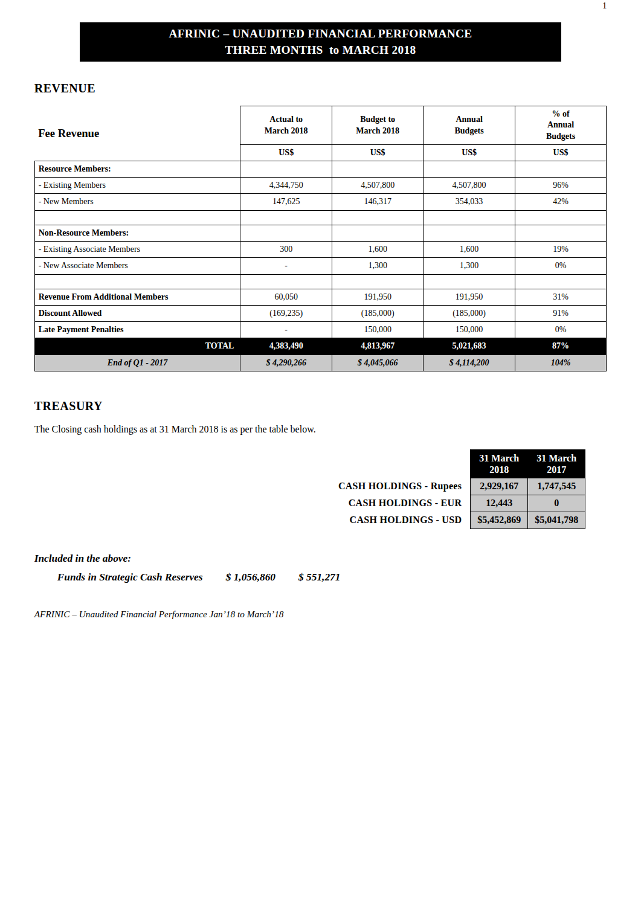1
AFRINIC – UNAUDITED FINANCIAL PERFORMANCE
THREE MONTHS to MARCH 2018
REVENUE
| Fee Revenue | Actual to March 2018 | Budget to March 2018 | Annual Budgets | % of Annual Budgets |
| US$ | US$ | US$ | US$ |
| Resource Members: | | | | |
| - Existing Members | 4,344,750 | 4,507,800 | 4,507,800 | 96% |
| - New Members | 147,625 | 146,317 | 354,033 | 42% |
| Non-Resource Members: | | | | |
| - Existing Associate Members | 300 | 1,600 | 1,600 | 19% |
| - New Associate Members | - | 1,300 | 1,300 | 0% |
| Revenue From Additional Members | 60,050 | 191,950 | 191,950 | 31% |
| Discount Allowed | (169,235) | (185,000) | (185,000) | 91% |
| Late Payment Penalties | - | 150,000 | 150,000 | 0% |
| TOTAL | 4,383,490 | 4,813,967 | 5,021,683 | 87% |
| End of Q1 - 2017 | $ 4,290,266 | $ 4,045,066 | $ 4,114,200 | 104% |
TREASURY
The Closing cash holdings as at 31 March 2018 is as per the table below.
| | 31 March 2018 | 31 March 2017 |
| --- | --- | --- |
| CASH HOLDINGS - Rupees | 2,929,167 | 1,747,545 |
| CASH HOLDINGS - EUR | 12,443 | 0 |
| CASH HOLDINGS - USD | $5,452,869 | $5,041,798 |
Included in the above:
Funds in Strategic Cash Reserves $ 1,056,860 $ 551,271
AFRINIC – Unaudited Financial Performance Jan’18 to March’18